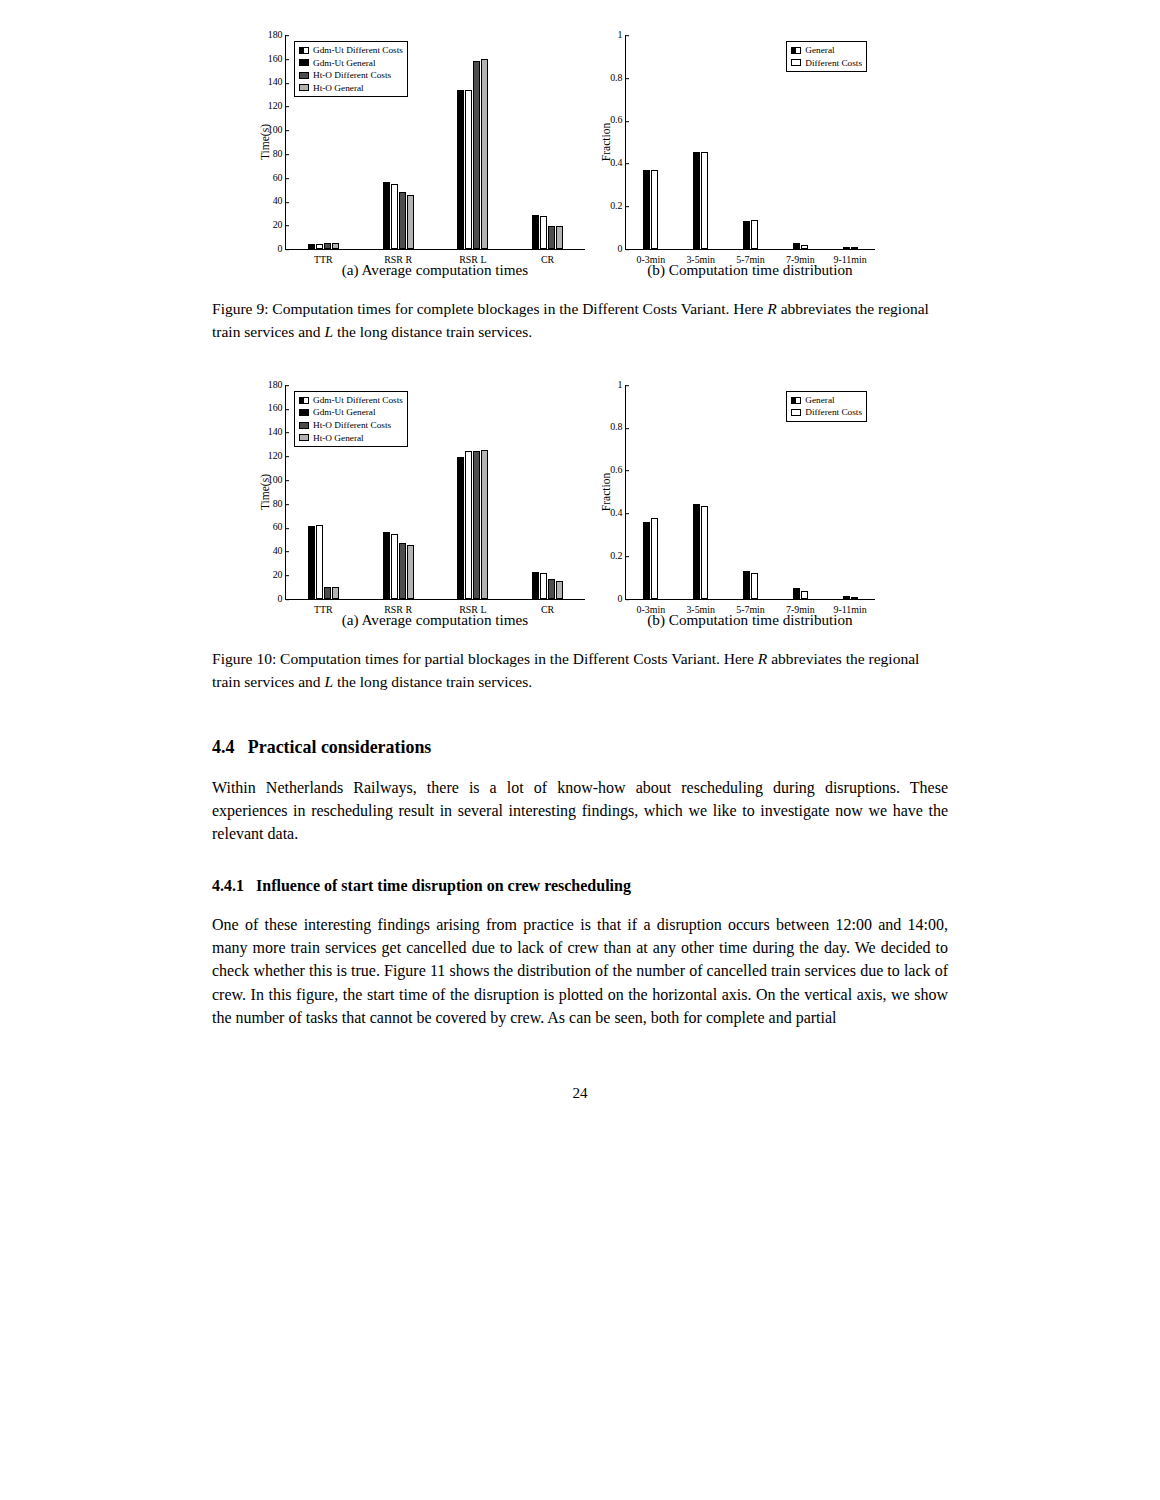Time(s) 0 20 40 60 80 100 120 140 160 180
Gdm-Ut Different Costs
Gdm-Ut General
Ht-O Different Costs
Ht-O General
TTR RSR R RSR L CR
(a) Average computation times
Fraction 0 0.2 0.4 0.6 0.8 1
General
Different Costs
0-3min 3-5min 5-7min 7-9min 9-11min
(b) Computation time distribution
Figure 9: Computation times for complete blockages in the Different Costs Variant. Here R abbreviates the regional train services and L the long distance train services.
Time(s) 0 20 40 60 80 100 120 140 160 180
Gdm-Ut Different Costs
Gdm-Ut General
Ht-O Different Costs
Ht-O General
TTR RSR R RSR L CR
(a) Average computation times
Fraction 0 0.2 0.4 0.6 0.8 1
General
Different Costs
0-3min 3-5min 5-7min 7-9min 9-11min
(b) Computation time distribution
Figure 10: Computation times for partial blockages in the Different Costs Variant. Here R abbreviates the regional train services and L the long distance train services.
4.4 Practical considerations
Within Netherlands Railways, there is a lot of know-how about rescheduling during disruptions. These experiences in rescheduling result in several interesting findings, which we like to investigate now we have the relevant data.
4.4.1 Influence of start time disruption on crew rescheduling
One of these interesting findings arising from practice is that if a disruption occurs between 12:00 and 14:00, many more train services get cancelled due to lack of crew than at any other time during the day. We decided to check whether this is true. Figure 11 shows the distribution of the number of cancelled train services due to lack of crew. In this figure, the start time of the disruption is plotted on the horizontal axis. On the vertical axis, we show the number of tasks that cannot be covered by crew. As can be seen, both for complete and partial
24